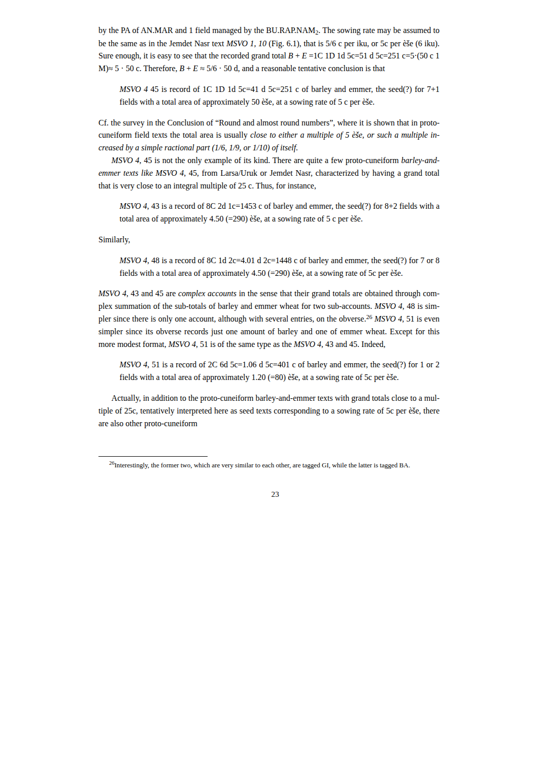by the PA of AN.MAR and 1 field managed by the BU.RAP.NAM2. The sowing rate may be assumed to be the same as in the Jemdet Nasr text MSVO 1, 10 (Fig. 6.1), that is 5/6 c per iku, or 5c per èše (6 iku). Sure enough, it is easy to see that the recorded grand total B + E =1C 1D 1d 5c=51 d 5c=251 c=5·(50 c 1 M)≈ 5 · 50 c. Therefore, B + E ≈ 5/6 · 50 d, and a reasonable tentative conclusion is that
MSVO 4 45 is record of 1C 1D 1d 5c=41 d 5c=251 c of barley and emmer, the seed(?) for 7+1 fields with a total area of approximately 50 èše, at a sowing rate of 5 c per èše.
Cf. the survey in the Conclusion of “Round and almost round numbers”, where it is shown that in proto-cuneiform field texts the total area is usually close to either a multiple of 5 èše, or such a multiple increased by a simple ractional part (1/6, 1/9, or 1/10) of itself.
MSVO 4, 45 is not the only example of its kind. There are quite a few proto-cuneiform barley-and-emmer texts like MSVO 4, 45, from Larsa/Uruk or Jemdet Nasr, characterized by having a grand total that is very close to an integral multiple of 25 c. Thus, for instance,
MSVO 4, 43 is a record of 8C 2d 1c=1453 c of barley and emmer, the seed(?) for 8+2 fields with a total area of approximately 4.50 (=290) èše, at a sowing rate of 5 c per èše.
Similarly,
MSVO 4, 48 is a record of 8C 1d 2c=4.01 d 2c=1448 c of barley and emmer, the seed(?) for 7 or 8 fields with a total area of approximately 4.50 (=290) èše, at a sowing rate of 5c per èše.
MSVO 4, 43 and 45 are complex accounts in the sense that their grand totals are obtained through complex summation of the sub-totals of barley and emmer wheat for two sub-accounts. MSVO 4, 48 is simpler since there is only one account, although with several entries, on the obverse.26 MSVO 4, 51 is even simpler since its obverse records just one amount of barley and one of emmer wheat. Except for this more modest format, MSVO 4, 51 is of the same type as the MSVO 4, 43 and 45. Indeed,
MSVO 4, 51 is a record of 2C 6d 5c=1.06 d 5c=401 c of barley and emmer, the seed(?) for 1 or 2 fields with a total area of approximately 1.20 (=80) èše, at a sowing rate of 5c per èše.
Actually, in addition to the proto-cuneiform barley-and-emmer texts with grand totals close to a multiple of 25c, tentatively interpreted here as seed texts corresponding to a sowing rate of 5c per èše, there are also other proto-cuneiform
26Interestingly, the former two, which are very similar to each other, are tagged GI, while the latter is tagged BA.
23